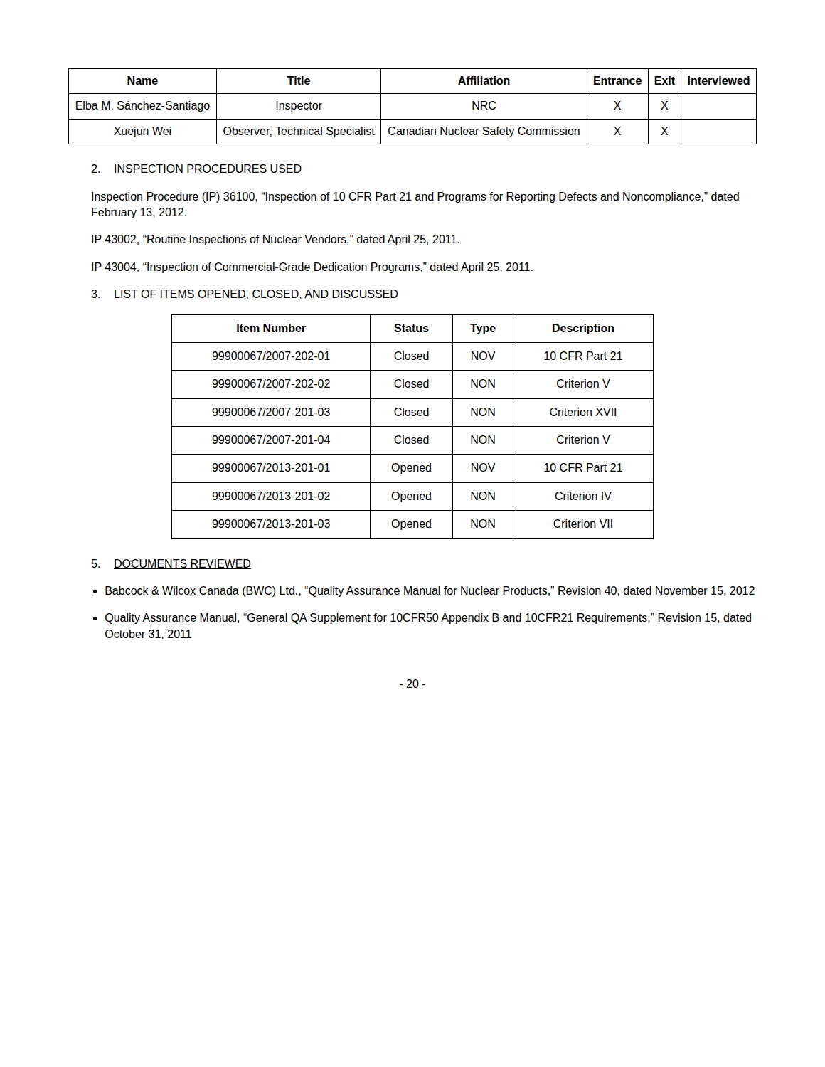| Name | Title | Affiliation | Entrance | Exit | Interviewed |
| --- | --- | --- | --- | --- | --- |
| Elba M. Sánchez-Santiago | Inspector | NRC | X | X | |
| Xuejun Wei | Observer, Technical Specialist | Canadian Nuclear Safety Commission | X | X | |
2. INSPECTION PROCEDURES USED
Inspection Procedure (IP) 36100, “Inspection of 10 CFR Part 21 and Programs for Reporting Defects and Noncompliance,” dated February 13, 2012.
IP 43002, “Routine Inspections of Nuclear Vendors,” dated April 25, 2011.
IP 43004, “Inspection of Commercial-Grade Dedication Programs,” dated April 25, 2011.
3. LIST OF ITEMS OPENED, CLOSED, AND DISCUSSED
| Item Number | Status | Type | Description |
| --- | --- | --- | --- |
| 99900067/2007-202-01 | Closed | NOV | 10 CFR Part 21 |
| 99900067/2007-202-02 | Closed | NON | Criterion V |
| 99900067/2007-201-03 | Closed | NON | Criterion XVII |
| 99900067/2007-201-04 | Closed | NON | Criterion V |
| 99900067/2013-201-01 | Opened | NOV | 10 CFR Part 21 |
| 99900067/2013-201-02 | Opened | NON | Criterion IV |
| 99900067/2013-201-03 | Opened | NON | Criterion VII |
5. DOCUMENTS REVIEWED
Babcock & Wilcox Canada (BWC) Ltd., “Quality Assurance Manual for Nuclear Products,” Revision 40, dated November 15, 2012
Quality Assurance Manual, “General QA Supplement for 10CFR50 Appendix B and 10CFR21 Requirements,” Revision 15, dated October 31, 2011
- 20 -